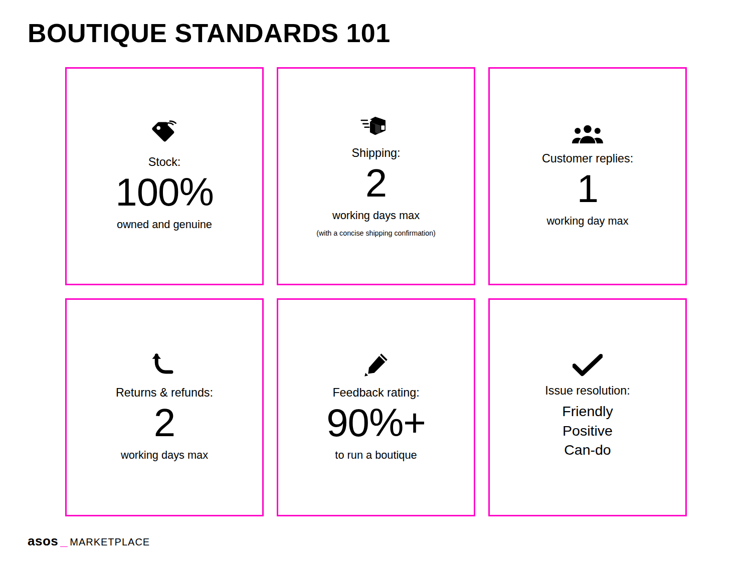Boutique Standards 101
Stock:
100%
owned and genuine
Shipping:
2
working days max
(with a concise shipping confirmation)
Customer replies:
1
working day max
Returns & refunds:
2
working days max
Feedback rating:
90%+
to run a boutique
Issue resolution:
Friendly Positive Can-do
asos_Marketplace